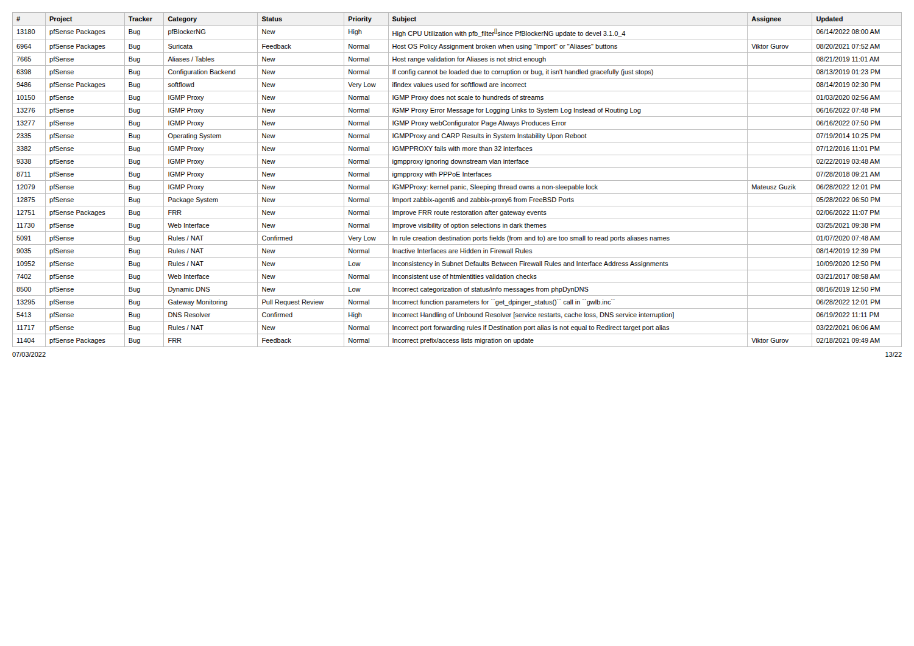| # | Project | Tracker | Category | Status | Priority | Subject | Assignee | Updated |
| --- | --- | --- | --- | --- | --- | --- | --- | --- |
| 13180 | pfSense Packages | Bug | pfBlockerNG | New | High | High CPU Utilization with pfb_filter [] since PfBlockerNG update to devel 3.1.0_4 | | 06/14/2022 08:00 AM |
| 6964 | pfSense Packages | Bug | Suricata | Feedback | Normal | Host OS Policy Assignment broken when using "Import" or "Aliases" buttons | Viktor Gurov | 08/20/2021 07:52 AM |
| 7665 | pfSense | Bug | Aliases / Tables | New | Normal | Host range validation for Aliases is not strict enough | | 08/21/2019 11:01 AM |
| 6398 | pfSense | Bug | Configuration Backend | New | Normal | If config cannot be loaded due to corruption or bug, it isn't handled gracefully (just stops) | | 08/13/2019 01:23 PM |
| 9486 | pfSense Packages | Bug | softflowd | New | Very Low | ifindex values used for softflowd are incorrect | | 08/14/2019 02:30 PM |
| 10150 | pfSense | Bug | IGMP Proxy | New | Normal | IGMP Proxy does not scale to hundreds of streams | | 01/03/2020 02:56 AM |
| 13276 | pfSense | Bug | IGMP Proxy | New | Normal | IGMP Proxy Error Message for Logging Links to System Log Instead of Routing Log | | 06/16/2022 07:48 PM |
| 13277 | pfSense | Bug | IGMP Proxy | New | Normal | IGMP Proxy webConfigurator Page Always Produces Error | | 06/16/2022 07:50 PM |
| 2335 | pfSense | Bug | Operating System | New | Normal | IGMPProxy and CARP Results in System Instability Upon Reboot | | 07/19/2014 10:25 PM |
| 3382 | pfSense | Bug | IGMP Proxy | New | Normal | IGMPPROXY fails with more than 32 interfaces | | 07/12/2016 11:01 PM |
| 9338 | pfSense | Bug | IGMP Proxy | New | Normal | igmpproxy ignoring downstream vlan interface | | 02/22/2019 03:48 AM |
| 8711 | pfSense | Bug | IGMP Proxy | New | Normal | igmpproxy with PPPoE Interfaces | | 07/28/2018 09:21 AM |
| 12079 | pfSense | Bug | IGMP Proxy | New | Normal | IGMPProxy: kernel panic, Sleeping thread owns a non-sleepable lock | Mateusz Guzik | 06/28/2022 12:01 PM |
| 12875 | pfSense | Bug | Package System | New | Normal | Import zabbix-agent6 and zabbix-proxy6 from FreeBSD Ports | | 05/28/2022 06:50 PM |
| 12751 | pfSense Packages | Bug | FRR | New | Normal | Improve FRR route restoration after gateway events | | 02/06/2022 11:07 PM |
| 11730 | pfSense | Bug | Web Interface | New | Normal | Improve visibility of option selections in dark themes | | 03/25/2021 09:38 PM |
| 5091 | pfSense | Bug | Rules / NAT | Confirmed | Very Low | In rule creation destination ports fields (from and to) are too small to read ports aliases names | | 01/07/2020 07:48 AM |
| 9035 | pfSense | Bug | Rules / NAT | New | Normal | Inactive Interfaces are Hidden in Firewall Rules | | 08/14/2019 12:39 PM |
| 10952 | pfSense | Bug | Rules / NAT | New | Low | Inconsistency in Subnet Defaults Between Firewall Rules and Interface Address Assignments | | 10/09/2020 12:50 PM |
| 7402 | pfSense | Bug | Web Interface | New | Normal | Inconsistent use of htmlentities validation checks | | 03/21/2017 08:58 AM |
| 8500 | pfSense | Bug | Dynamic DNS | New | Low | Incorrect categorization of status/info messages from phpDynDNS | | 08/16/2019 12:50 PM |
| 13295 | pfSense | Bug | Gateway Monitoring | Pull Request Review | Normal | Incorrect function parameters for ``get_dpinger_status()`` call in ``gwlb.inc`` | | 06/28/2022 12:01 PM |
| 5413 | pfSense | Bug | DNS Resolver | Confirmed | High | Incorrect Handling of Unbound Resolver [service restarts, cache loss, DNS service interruption] | | 06/19/2022 11:11 PM |
| 11717 | pfSense | Bug | Rules / NAT | New | Normal | Incorrect port forwarding rules if Destination port alias is not equal to Redirect target port alias | | 03/22/2021 06:06 AM |
| 11404 | pfSense Packages | Bug | FRR | Feedback | Normal | Incorrect prefix/access lists migration on update | Viktor Gurov | 02/18/2021 09:49 AM |
07/03/2022 13/22